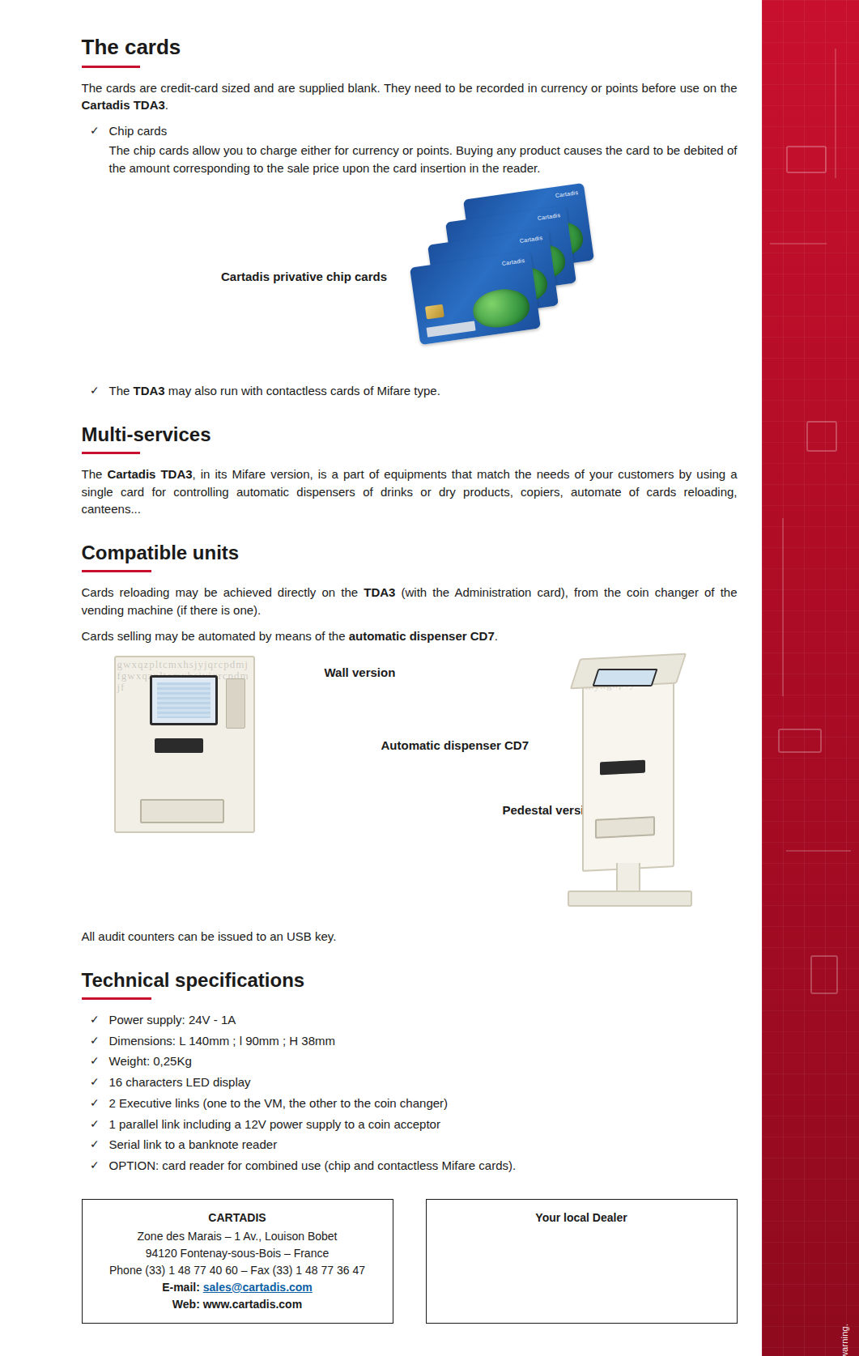Réf. TDA3 GB 06/17. CARTADIS reserves the right to alter any feature and/or equipment without forewarning.
The cards
The cards are credit-card sized and are supplied blank. They need to be recorded in currency or points before use on the Cartadis TDA3.
Chip cards The chip cards allow you to charge either for currency or points. Buying any product causes the card to be debited of the amount corresponding to the sale price upon the card insertion in the reader.
Cartadis privative chip cards
Cartadis
Cartadis
Cartadis
Cartadis
The TDA3 may also run with contactless cards of Mifare type.
Multi-services
The Cartadis TDA3, in its Mifare version, is a part of equipments that match the needs of your customers by using a single card for controlling automatic dispensers of drinks or dry products, copiers, automate of cards reloading, canteens...
Compatible units
Cards reloading may be achieved directly on the TDA3 (with the Administration card), from the coin changer of the vending machine (if there is one).
Cards selling may be automated by means of the automatic dispenser CD7.
gwxqzpltcmxhsjyjqrcpdmjfgwxqzpltcmxhsjyjqrcpdmjf
Wall version
Automatic dispenser CD7
Pedestal version
mxsaopqrvcpdbgmyxgkpsy
All audit counters can be issued to an USB key.
Technical specifications
Power supply: 24V - 1A
Dimensions: L 140mm ; l 90mm ; H 38mm
Weight: 0,25Kg
16 characters LED display
2 Executive links (one to the VM, the other to the coin changer)
1 parallel link including a 12V power supply to a coin acceptor
Serial link to a banknote reader
OPTION: card reader for combined use (chip and contactless Mifare cards).
CARTADIS
Zone des Marais – 1 Av., Louison Bobet
94120 Fontenay-sous-Bois – France
Phone (33) 1 48 77 40 60 – Fax (33) 1 48 77 36 47
E-mail: sales@cartadis.com
Web: www.cartadis.com
Your local Dealer